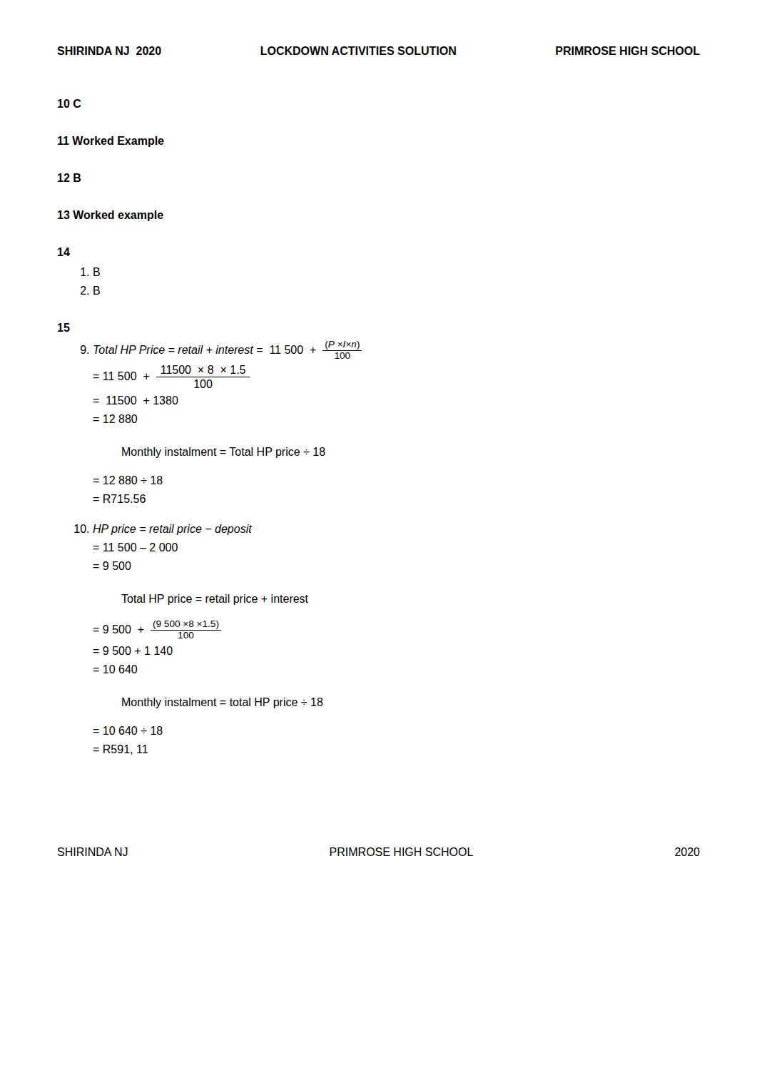SHIRINDA NJ 2020 LOCKDOWN ACTIVITIES SOLUTION PRIMROSE HIGH SCHOOL
10 C
11 Worked Example
12 B
13 Worked example
14
B
B
15
Total HP Price = retail + interest = 11 500 + (P ×I×n) 100
= 11 500 + 11500 × 8 × 1.5100
= 11500 + 1380
= 12 880
Monthly instalment = Total HP price ÷ 18
= 12 880 ÷ 18
= R715.56
HP price = retail price − deposit
= 11 500 – 2 000
= 9 500
Total HP price = retail price + interest
= 9 500 + (9 500 ×8 ×1.5) 100
= 9 500 + 1 140
= 10 640
Monthly instalment = total HP price ÷ 18
= 10 640 ÷ 18
= R591, 11
SHIRINDA NJ PRIMROSE HIGH SCHOOL 2020